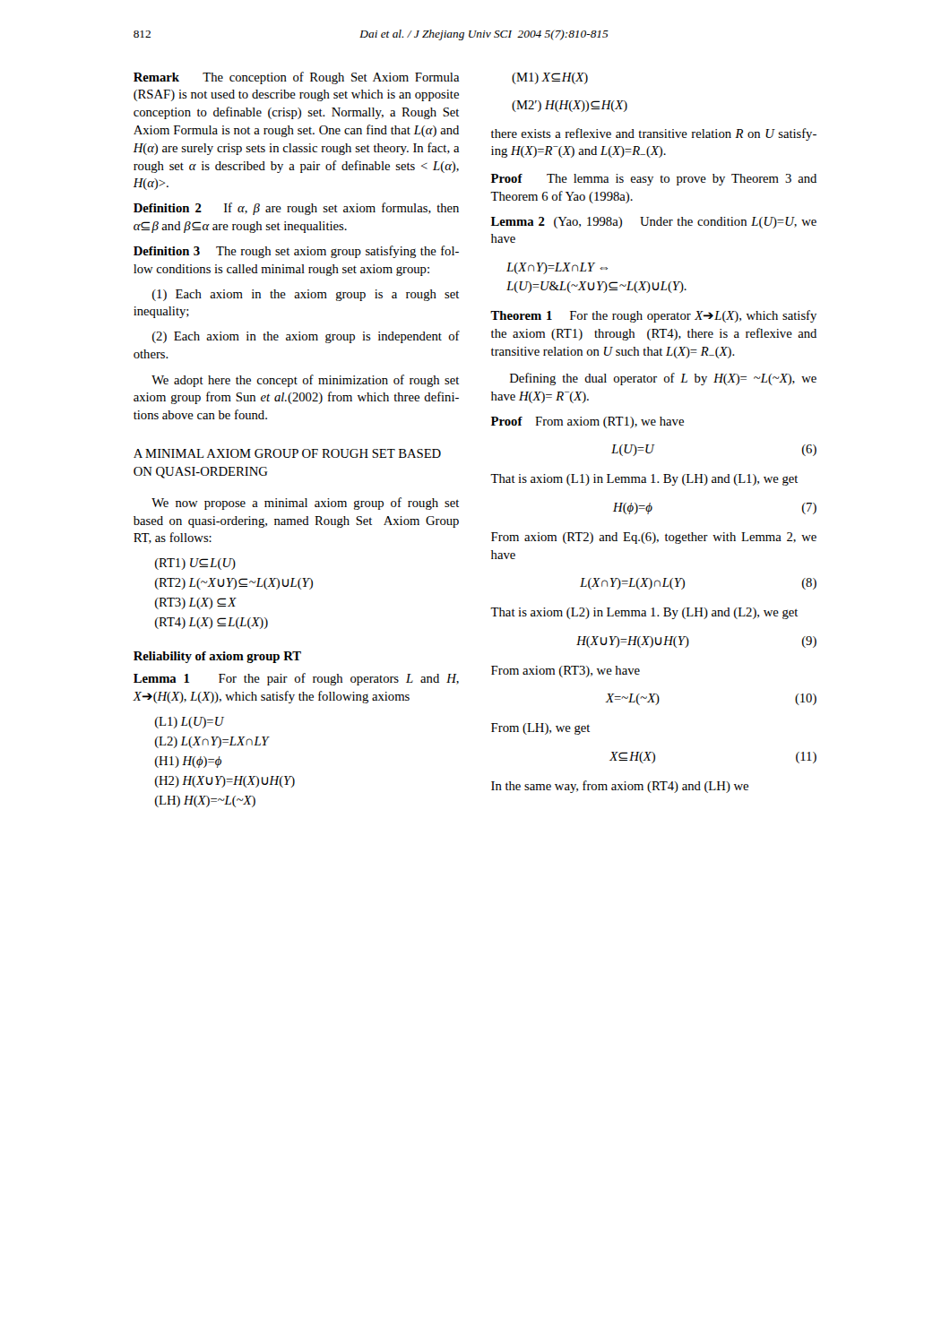812 Dai et al. / J Zhejiang Univ SCI 2004 5(7):810-815
Remark The conception of Rough Set Axiom Formula (RSAF) is not used to describe rough set which is an opposite conception to definable (crisp) set. Normally, a Rough Set Axiom Formula is not a rough set. One can find that L(α) and H(α) are surely crisp sets in classic rough set theory. In fact, a rough set α is described by a pair of definable sets < L(α), H(α)>.
Definition 2 If α, β are rough set axiom formulas, then α⊆β and β⊆α are rough set inequalities.
Definition 3 The rough set axiom group satisfying the follow conditions is called minimal rough set axiom group:
(1) Each axiom in the axiom group is a rough set inequality;
(2) Each axiom in the axiom group is independent of others.
We adopt here the concept of minimization of rough set axiom group from Sun et al.(2002) from which three definitions above can be found.
A minimal axiom group of rough set based on quasi-ordering
We now propose a minimal axiom group of rough set based on quasi-ordering, named Rough Set Axiom Group RT, as follows:
(RT1) U⊆L(U)
(RT2) L(~X∪Y)⊆~L(X)∪L(Y)
(RT3) L(X) ⊆X
(RT4) L(X) ⊆L(L(X))
Reliability of axiom group RT
Lemma 1 For the pair of rough operators L and H, X➔(H(X), L(X)), which satisfy the following axioms
(L1) L(U)=U
(L2) L(X∩Y)=LX∩LY
(H1) H(ϕ)=ϕ
(H2) H(X∪Y)=H(X)∪H(Y)
(LH) H(X)=~L(~X)
(M1) X⊆H(X)
(M2′) H(H(X))⊆H(X)
there exists a reflexive and transitive relation R on U satisfying H(X)=R−(X) and L(X)=R−(X).
Proof The lemma is easy to prove by Theorem 3 and Theorem 6 of Yao (1998a).
Lemma 2 (Yao, 1998a) Under the condition L(U)=U, we have
L(X∩Y)=LX∩LY ⇔
L(U)=U&L(~X∪Y)⊆~L(X)∪L(Y).
Theorem 1 For the rough operator X➔L(X), which satisfy the axiom (RT1) through (RT4), there is a reflexive and transitive relation on U such that L(X)= R−(X).
Defining the dual operator of L by H(X)= ~L(~X), we have H(X)= R−(X).
Proof From axiom (RT1), we have
L(U)=U (6)
That is axiom (L1) in Lemma 1. By (LH) and (L1), we get
H(ϕ)=ϕ (7)
From axiom (RT2) and Eq.(6), together with Lemma 2, we have
L(X∩Y)=L(X)∩L(Y) (8)
That is axiom (L2) in Lemma 1. By (LH) and (L2), we get
H(X∪Y)=H(X)∪H(Y) (9)
From axiom (RT3), we have
X=~L(~X) (10)
From (LH), we get
X⊆H(X) (11)
In the same way, from axiom (RT4) and (LH) we